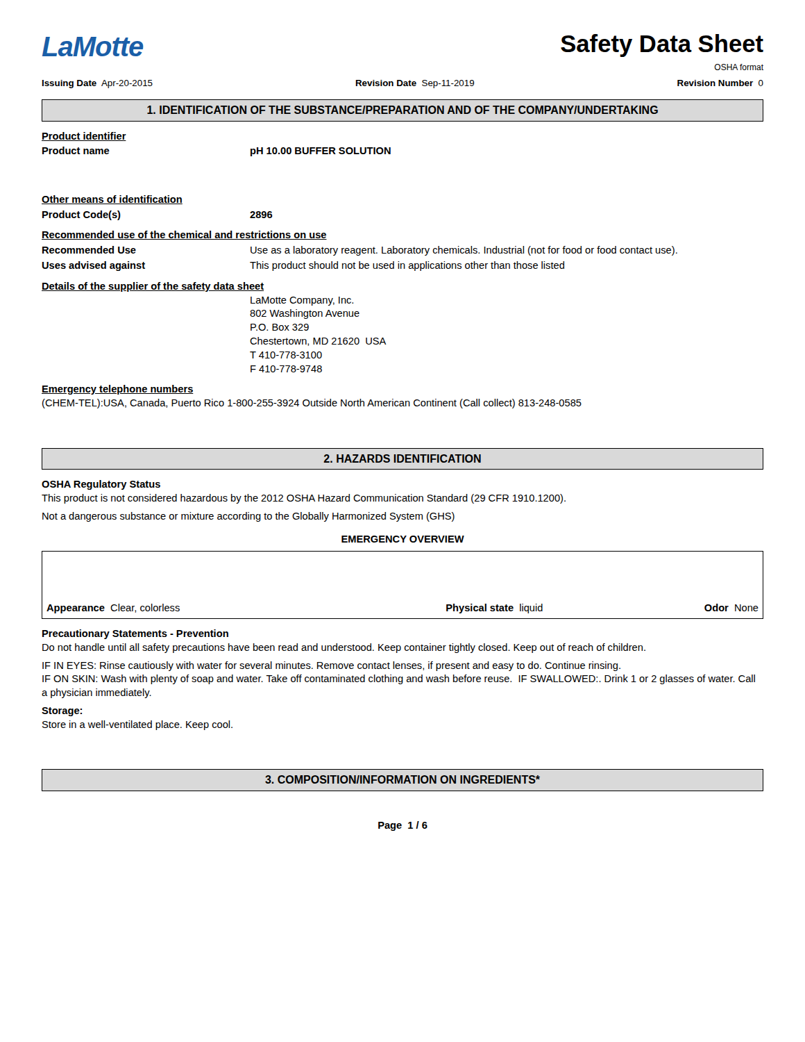LaMotte
Safety Data Sheet
OSHA format
Issuing Date Apr-20-2015
Revision Date Sep-11-2019
Revision Number 0
1. IDENTIFICATION OF THE SUBSTANCE/PREPARATION AND OF THE COMPANY/UNDERTAKING
Product identifier
Product name
pH 10.00 BUFFER SOLUTION
Other means of identification
Product Code(s)
2896
Recommended use of the chemical and restrictions on use
Recommended Use
Use as a laboratory reagent. Laboratory chemicals. Industrial (not for food or food contact use).
Uses advised against
This product should not be used in applications other than those listed
Details of the supplier of the safety data sheet
LaMotte Company, Inc.
802 Washington Avenue
P.O. Box 329
Chestertown, MD 21620 USA
T 410-778-3100
F 410-778-9748
Emergency telephone numbers
(CHEM-TEL):USA, Canada, Puerto Rico 1-800-255-3924 Outside North American Continent (Call collect) 813-248-0585
2. HAZARDS IDENTIFICATION
OSHA Regulatory Status
This product is not considered hazardous by the 2012 OSHA Hazard Communication Standard (29 CFR 1910.1200).
Not a dangerous substance or mixture according to the Globally Harmonized System (GHS)
EMERGENCY OVERVIEW
| Appearance Clear, colorless | Physical state liquid | Odor None |
Precautionary Statements - Prevention
Do not handle until all safety precautions have been read and understood. Keep container tightly closed. Keep out of reach of children.
IF IN EYES: Rinse cautiously with water for several minutes. Remove contact lenses, if present and easy to do. Continue rinsing.
IF ON SKIN: Wash with plenty of soap and water. Take off contaminated clothing and wash before reuse. IF SWALLOWED:. Drink 1 or 2 glasses of water. Call a physician immediately.
Storage:
Store in a well-ventilated place. Keep cool.
3. COMPOSITION/INFORMATION ON INGREDIENTS*
Page 1 / 6